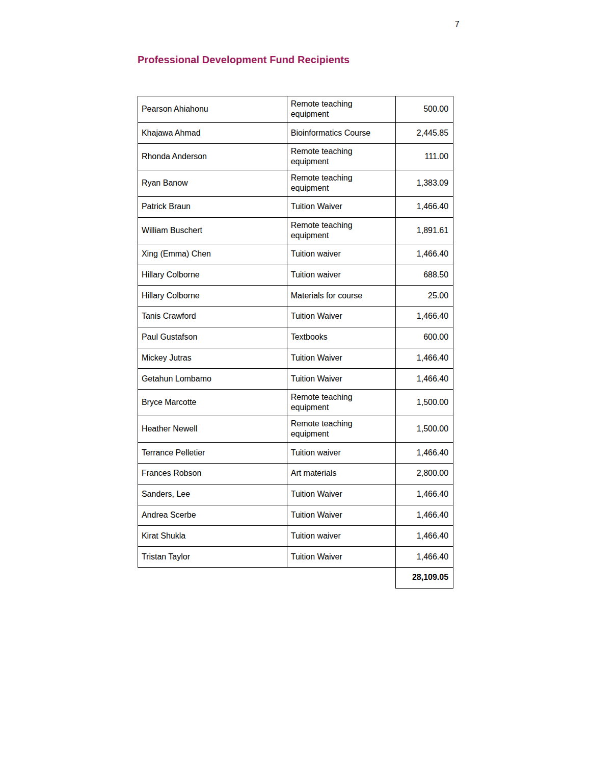7
Professional Development Fund Recipients
| Pearson Ahiahonu | Remote teaching equipment | 500.00 |
| Khajawa Ahmad | Bioinformatics Course | 2,445.85 |
| Rhonda Anderson | Remote teaching equipment | 111.00 |
| Ryan Banow | Remote teaching equipment | 1,383.09 |
| Patrick Braun | Tuition Waiver | 1,466.40 |
| William Buschert | Remote teaching equipment | 1,891.61 |
| Xing (Emma) Chen | Tuition waiver | 1,466.40 |
| Hillary Colborne | Tuition waiver | 688.50 |
| Hillary Colborne | Materials for course | 25.00 |
| Tanis Crawford | Tuition Waiver | 1,466.40 |
| Paul Gustafson | Textbooks | 600.00 |
| Mickey Jutras | Tuition Waiver | 1,466.40 |
| Getahun Lombamo | Tuition Waiver | 1,466.40 |
| Bryce Marcotte | Remote teaching equipment | 1,500.00 |
| Heather Newell | Remote teaching equipment | 1,500.00 |
| Terrance Pelletier | Tuition waiver | 1,466.40 |
| Frances Robson | Art materials | 2,800.00 |
| Sanders, Lee | Tuition Waiver | 1,466.40 |
| Andrea Scerbe | Tuition Waiver | 1,466.40 |
| Kirat Shukla | Tuition waiver | 1,466.40 |
| Tristan Taylor | Tuition Waiver | 1,466.40 |
| | | 28,109.05 |